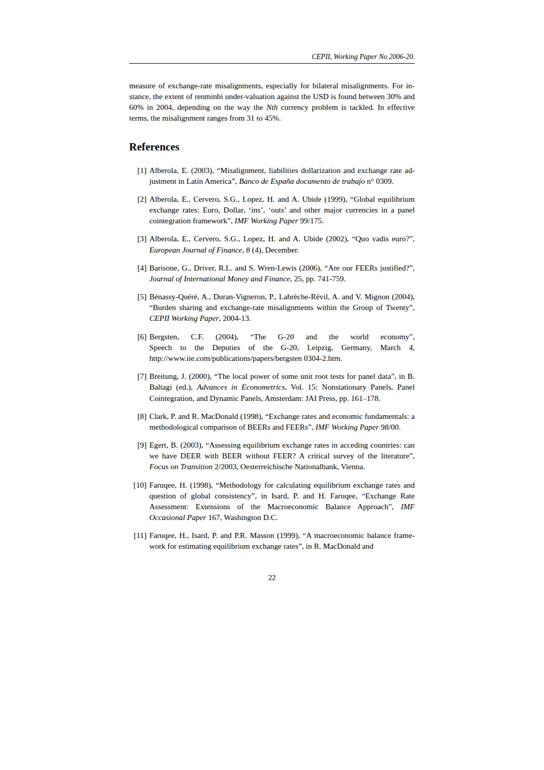CEPII, Working Paper No 2006-20.
measure of exchange-rate misalignments, especially for bilateral misalignments. For instance, the extent of renminbi under-valuation against the USD is found between 30% and 60% in 2004, depending on the way the Nth currency problem is tackled. In effective terms, the misalignment ranges from 31 to 45%.
References
Alberola, E. (2003), “Misalignment, liabilities dollarization and exchange rate adjustment in Latin America”, Banco de España documento de trabajo n° 0309.
Alberola, E., Cervero, S.G., Lopez, H. and A. Ubide (1999), “Global equilibrium exchange rates: Euro, Dollar, ‘ins’, ‘outs’ and other major currencies in a panel cointegration framework”, IMF Working Paper 99/175.
Alberola, E., Cervero, S.G., Lopez, H. and A. Ubide (2002), “Quo vadis euro?”, European Journal of Finance, 8 (4), December.
Barisone, G., Driver, R.L. and S. Wren-Lewis (2006), “Are our FEERs justified?”, Journal of International Money and Finance, 25, pp. 741-759.
Bénassy-Quéré, A., Duran-Vigneron, P., Lahrèche-Révil, A. and V. Mignon (2004), “Burden sharing and exchange-rate misalignments within the Group of Twenty”, CEPII Working Paper, 2004-13.
Bergsten, C.F.(2004),“The G-20 and the world economy”, Speech to the Deputies of the G-20, Leipzig, Germany, March 4, http://www.iie.com/publications/papers/bergsten 0304-2.htm.
Breitung, J. (2000), “The local power of some unit root tests for panel data”, in B. Baltagi (ed.), Advances in Econometrics, Vol. 15: Nonstationary Panels, Panel Cointegration, and Dynamic Panels, Amsterdam: JAI Press, pp. 161–178.
Clark, P. and R. MacDonald (1998), “Exchange rates and economic fundamentals: a methodological comparison of BEERs and FEERs”, IMF Working Paper 98/00.
Egert, B. (2003), “Assessing equilibrium exchange rates in acceding countries: can we have DEER with BEER without FEER? A critical survey of the literature”, Focus on Transition 2/2003, Oesterreichische Nationalbank, Vienna.
Faruqee, H. (1998), “Methodology for calculating equilibrium exchange rates and question of global consistency”, in Isard, P. and H. Faruqee, “Exchange Rate Assessment: Extensions of the Macroeconomic Balance Approach”, IMF Occasional Paper 167, Washington D.C.
Faruqee, H., Isard, P. and P.R. Masson (1999), “A macroeconomic balance framework for estimating equilibrium exchange rates”, in R. MacDonald and
22